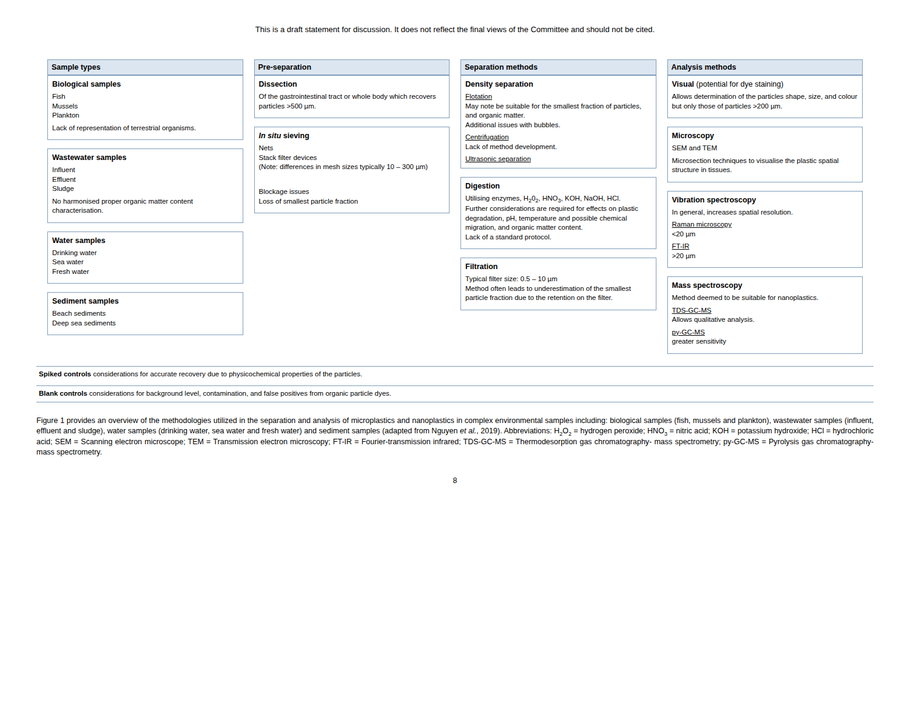This is a draft statement for discussion. It does not reflect the final views of the Committee and should not be cited.
| Sample types | Pre-separation | Separation methods | Analysis methods |
| --- | --- | --- | --- |
| Biological samples Fish Mussels Plankton Lack of representation of terrestrial organisms. Wastewater samples Influent Effluent Sludge No harmonised proper organic matter content characterisation. Water samples Drinking water Sea water Fresh water Sediment samples Beach sediments Deep sea sediments | Dissection Of the gastrointestinal tract or whole body which recovers particles >500 µm. In situ sieving Nets Stack filter devices (Note: differences in mesh sizes typically 10 – 300 µm) Blockage issues Loss of smallest particle fraction | Density separation Flotation May note be suitable for the smallest fraction of particles, and organic matter. Additional issues with bubbles. Centrifugation Lack of method development. Ultrasonic separation Digestion Utilising enzymes, H 2 0 2 , HNO 3 , KOH, NaOH, HCl. Further considerations are required for effects on plastic degradation, pH, temperature and possible chemical migration, and organic matter content. Lack of a standard protocol. Filtration Typical filter size: 0.5 – 10 µm Method often leads to underestimation of the smallest particle fraction due to the retention on the filter. | Visual (potential for dye staining) Allows determination of the particles shape, size, and colour but only those of particles >200 µm. Microscopy SEM and TEM Microsection techniques to visualise the plastic spatial structure in tissues. Vibration spectroscopy In general, increases spatial resolution. Raman microscopy <20 µm FT-IR >20 µm Mass spectroscopy Method deemed to be suitable for nanoplastics. TDS-GC-MS Allows qualitative analysis. py-GC-MS greater sensitivity |
Spiked controls considerations for accurate recovery due to physicochemical properties of the particles.
Blank controls considerations for background level, contamination, and false positives from organic particle dyes.
Figure 1 provides an overview of the methodologies utilized in the separation and analysis of microplastics and nanoplastics in complex environmental samples including: biological samples (fish, mussels and plankton), wastewater samples (influent, effluent and sludge), water samples (drinking water, sea water and fresh water) and sediment samples (adapted from Nguyen et al., 2019). Abbreviations: H2O2 = hydrogen peroxide; HNO3 = nitric acid; KOH = potassium hydroxide; HCl = hydrochloric acid; SEM = Scanning electron microscope; TEM = Transmission electron microscopy; FT-IR = Fourier-transmission infrared; TDS-GC-MS = Thermodesorption gas chromatography- mass spectrometry; py-GC-MS = Pyrolysis gas chromatography-mass spectrometry.
8